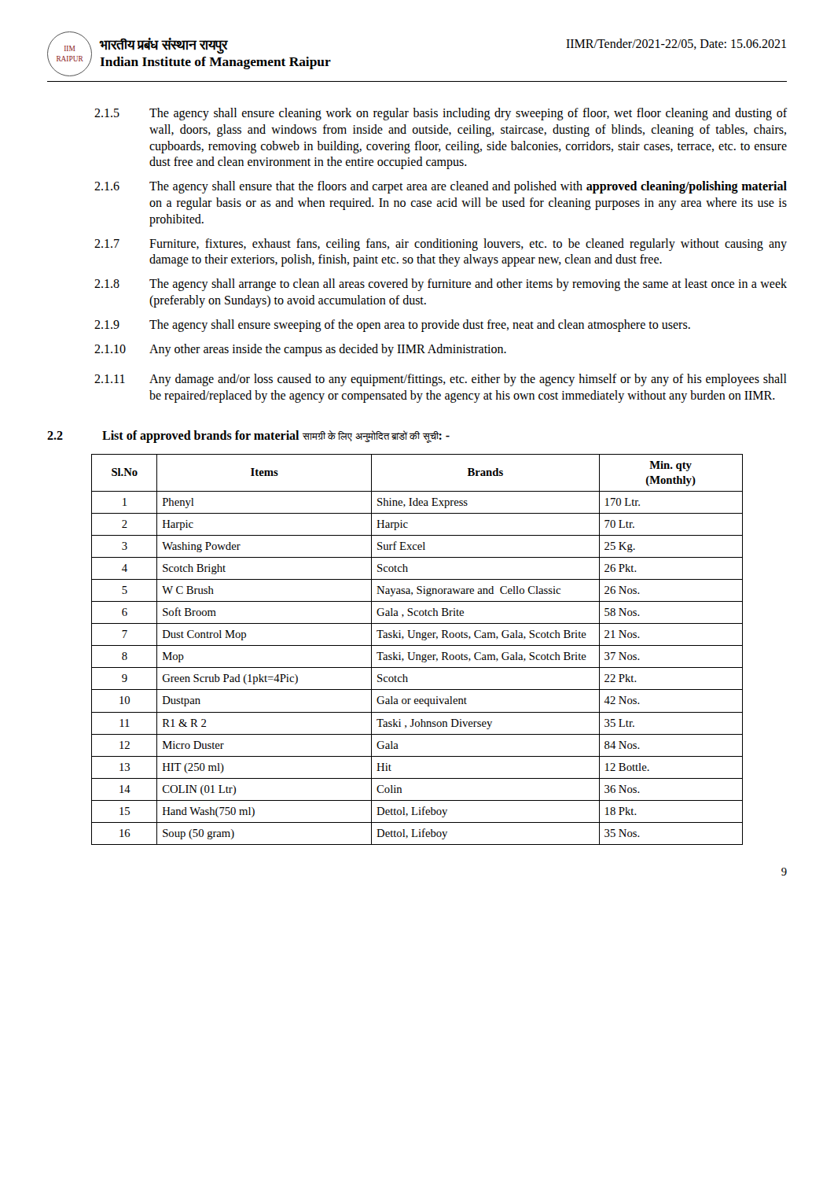IIM
RAIPUR
भारतीय प्रबंध संस्थान रायपुर Indian Institute of Management Raipur
IIMR/Tender/2021-22/05, Date: 15.06.2021
2.1.5
The agency shall ensure cleaning work on regular basis including dry sweeping of floor, wet floor cleaning and dusting of wall, doors, glass and windows from inside and outside, ceiling, staircase, dusting of blinds, cleaning of tables, chairs, cupboards, removing cobweb in building, covering floor, ceiling, side balconies, corridors, stair cases, terrace, etc. to ensure dust free and clean environment in the entire occupied campus.
2.1.6
The agency shall ensure that the floors and carpet area are cleaned and polished with approved cleaning/polishing material on a regular basis or as and when required. In no case acid will be used for cleaning purposes in any area where its use is prohibited.
2.1.7
Furniture, fixtures, exhaust fans, ceiling fans, air conditioning louvers, etc. to be cleaned regularly without causing any damage to their exteriors, polish, finish, paint etc. so that they always appear new, clean and dust free.
2.1.8
The agency shall arrange to clean all areas covered by furniture and other items by removing the same at least once in a week (preferably on Sundays) to avoid accumulation of dust.
2.1.9
The agency shall ensure sweeping of the open area to provide dust free, neat and clean atmosphere to users.
2.1.10
Any other areas inside the campus as decided by IIMR Administration.
2.1.11
Any damage and/or loss caused to any equipment/fittings, etc. either by the agency himself or by any of his employees shall be repaired/replaced by the agency or compensated by the agency at his own cost immediately without any burden on IIMR.
2.2 List of approved brands for material सामग्री के लिए अनुमोदित ब्रांडों की सूची: -
| Sl.No | Items | Brands | Min. qty (Monthly) |
| --- | --- | --- | --- |
| 1 | Phenyl | Shine, Idea Express | 170 Ltr. |
| 2 | Harpic | Harpic | 70 Ltr. |
| 3 | Washing Powder | Surf Excel | 25 Kg. |
| 4 | Scotch Bright | Scotch | 26 Pkt. |
| 5 | W C Brush | Nayasa, Signoraware and Cello Classic | 26 Nos. |
| 6 | Soft Broom | Gala , Scotch Brite | 58 Nos. |
| 7 | Dust Control Mop | Taski, Unger, Roots, Cam, Gala, Scotch Brite | 21 Nos. |
| 8 | Mop | Taski, Unger, Roots, Cam, Gala, Scotch Brite | 37 Nos. |
| 9 | Green Scrub Pad (1pkt=4Pic) | Scotch | 22 Pkt. |
| 10 | Dustpan | Gala or eequivalent | 42 Nos. |
| 11 | R1 & R 2 | Taski , Johnson Diversey | 35 Ltr. |
| 12 | Micro Duster | Gala | 84 Nos. |
| 13 | HIT (250 ml) | Hit | 12 Bottle. |
| 14 | COLIN (01 Ltr) | Colin | 36 Nos. |
| 15 | Hand Wash(750 ml) | Dettol, Lifeboy | 18 Pkt. |
| 16 | Soup (50 gram) | Dettol, Lifeboy | 35 Nos. |
9